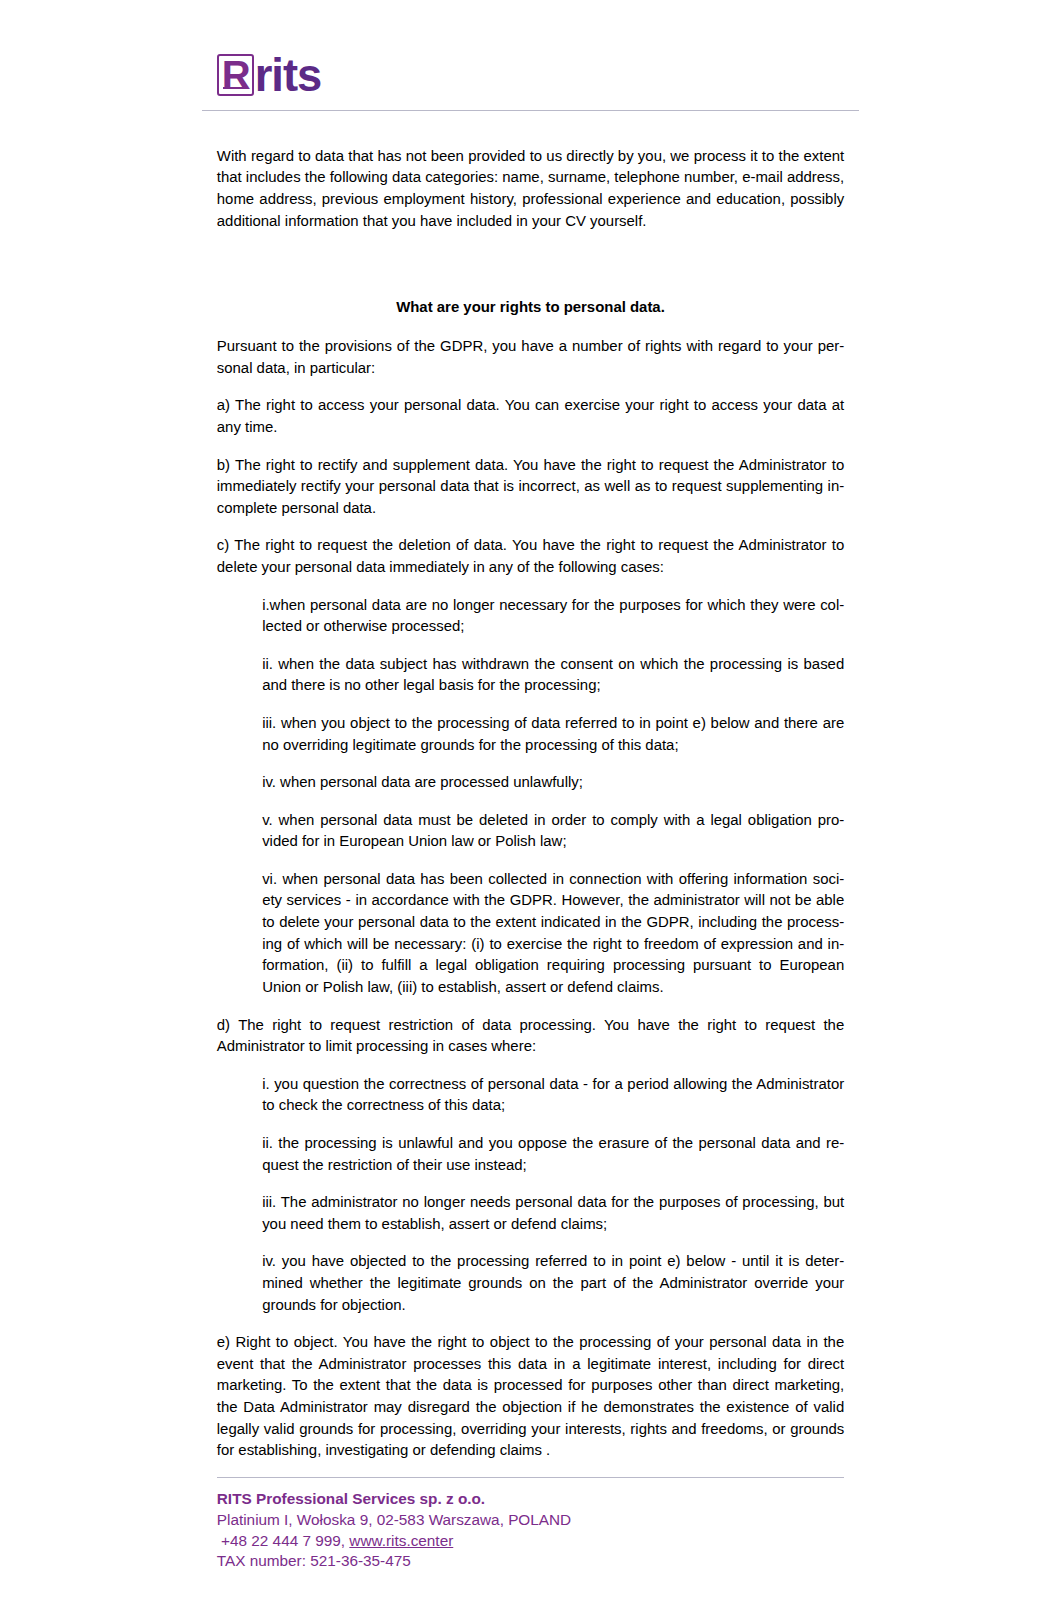Rrits
With regard to data that has not been provided to us directly by you, we process it to the extent that includes the following data categories: name, surname, telephone number, e-mail address, home address, previous employment history, professional experience and education, possibly additional information that you have included in your CV yourself.
What are your rights to personal data.
Pursuant to the provisions of the GDPR, you have a number of rights with regard to your personal data, in particular:
a) The right to access your personal data. You can exercise your right to access your data at any time.
b) The right to rectify and supplement data. You have the right to request the Administrator to immediately rectify your personal data that is incorrect, as well as to request supplementing incomplete personal data.
c) The right to request the deletion of data. You have the right to request the Administrator to delete your personal data immediately in any of the following cases:
i.when personal data are no longer necessary for the purposes for which they were collected or otherwise processed;
ii. when the data subject has withdrawn the consent on which the processing is based and there is no other legal basis for the processing;
iii. when you object to the processing of data referred to in point e) below and there are no overriding legitimate grounds for the processing of this data;
iv. when personal data are processed unlawfully;
v. when personal data must be deleted in order to comply with a legal obligation provided for in European Union law or Polish law;
vi. when personal data has been collected in connection with offering information society services - in accordance with the GDPR. However, the administrator will not be able to delete your personal data to the extent indicated in the GDPR, including the processing of which will be necessary: (i) to exercise the right to freedom of expression and information, (ii) to fulfill a legal obligation requiring processing pursuant to European Union or Polish law, (iii) to establish, assert or defend claims.
d) The right to request restriction of data processing. You have the right to request the Administrator to limit processing in cases where:
i. you question the correctness of personal data - for a period allowing the Administrator to check the correctness of this data;
ii. the processing is unlawful and you oppose the erasure of the personal data and request the restriction of their use instead;
iii. The administrator no longer needs personal data for the purposes of processing, but you need them to establish, assert or defend claims;
iv. you have objected to the processing referred to in point e) below - until it is determined whether the legitimate grounds on the part of the Administrator override your grounds for objection.
e) Right to object. You have the right to object to the processing of your personal data in the event that the Administrator processes this data in a legitimate interest, including for direct marketing. To the extent that the data is processed for purposes other than direct marketing, the Data Administrator may disregard the objection if he demonstrates the existence of valid legally valid grounds for processing, overriding your interests, rights and freedoms, or grounds for establishing, investigating or defending claims .
RITS Professional Services sp. z o.o.
Platinium I, Wołoska 9, 02-583 Warszawa, POLAND
+48 22 444 7 999, www.rits.center
TAX number: 521-36-35-475